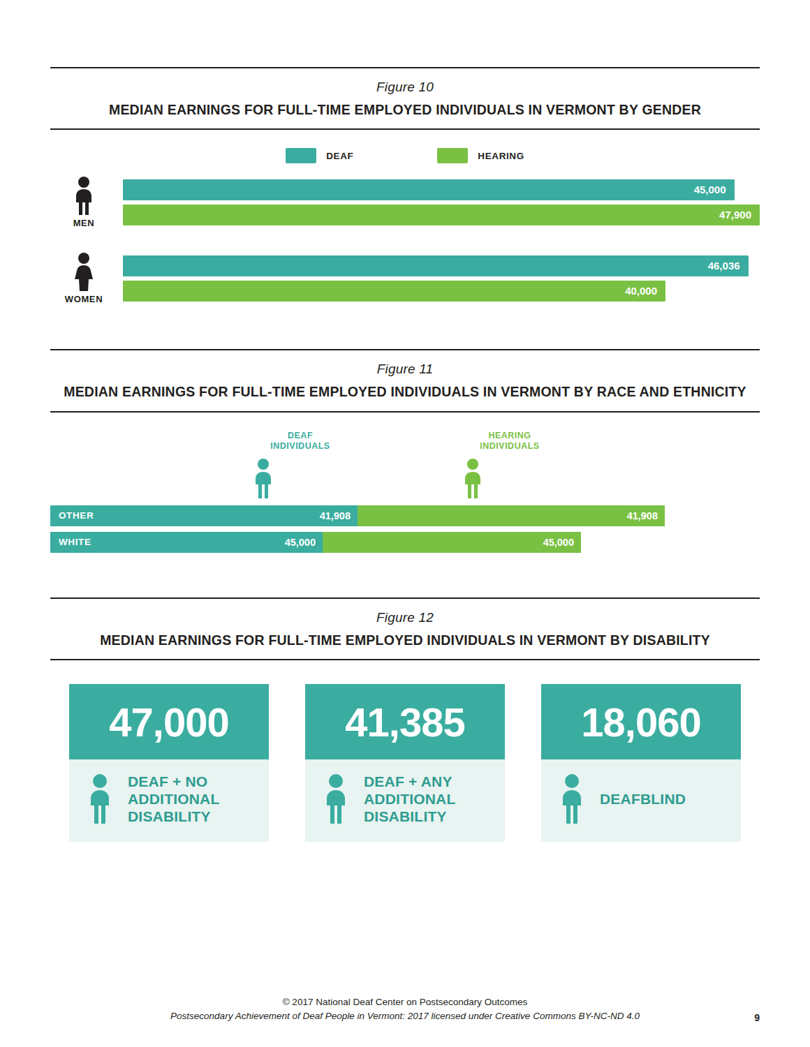Figure 10
Median Earnings for Full-Time Employed Individuals in Vermont by Gender
DEAF
HEARING
MEN
45,000
47,900
WOMEN
46,036
40,000
Figure 11
Median Earnings for Full-Time Employed Individuals in Vermont by Race and Ethnicity
DEAF
INDIVIDUALS
HEARING
INDIVIDUALS
OTHER
41,908
41,908
WHITE
45,000
45,000
Figure 12
Median Earnings for Full-Time Employed Individuals in Vermont by Disability
47,000
DEAF + NO
ADDITIONAL
DISABILITY
41,385
DEAF + ANY
ADDITIONAL
DISABILITY
18,060
DEAFBLIND
© 2017 National Deaf Center on Postsecondary Outcomes
Postsecondary Achievement of Deaf People in Vermont: 2017 licensed under Creative Commons BY-NC-ND 4.0
9